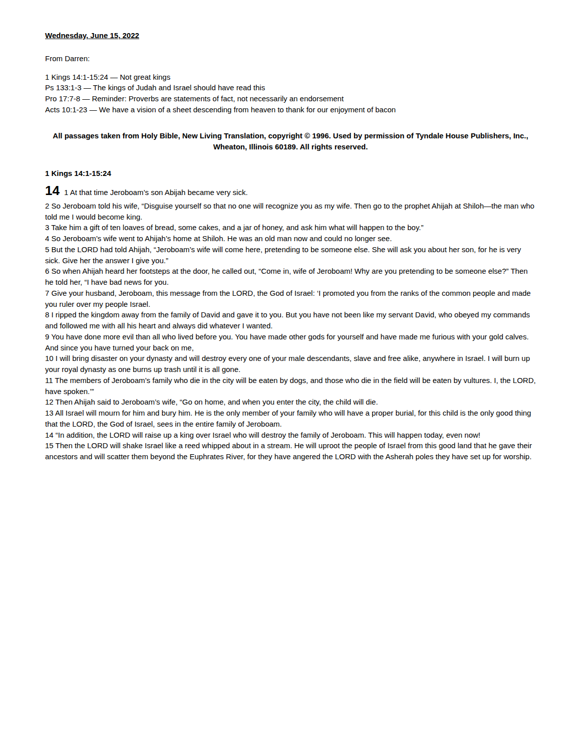Wednesday, June 15, 2022
From Darren:
1 Kings 14:1-15:24 — Not great kings
Ps 133:1-3 — The kings of Judah and Israel should have read this
Pro 17:7-8 — Reminder: Proverbs are statements of fact, not necessarily an endorsement
Acts 10:1-23 — We have a vision of a sheet descending from heaven to thank for our enjoyment of bacon
All passages taken from Holy Bible, New Living Translation, copyright © 1996. Used by permission of Tyndale House Publishers, Inc., Wheaton, Illinois 60189. All rights reserved.
1 Kings 14:1-15:24
141 At that time Jeroboam’s son Abijah became very sick.
2 So Jeroboam told his wife, “Disguise yourself so that no one will recognize you as my wife. Then go to the prophet Ahijah at Shiloh—the man who told me I would become king.
3 Take him a gift of ten loaves of bread, some cakes, and a jar of honey, and ask him what will happen to the boy.”
4 So Jeroboam’s wife went to Ahijah’s home at Shiloh. He was an old man now and could no longer see.
5 But the LORD had told Ahijah, “Jeroboam’s wife will come here, pretending to be someone else. She will ask you about her son, for he is very sick. Give her the answer I give you.”
6 So when Ahijah heard her footsteps at the door, he called out, “Come in, wife of Jeroboam! Why are you pretending to be someone else?” Then he told her, “I have bad news for you.
7 Give your husband, Jeroboam, this message from the LORD, the God of Israel: ‘I promoted you from the ranks of the common people and made you ruler over my people Israel.
8 I ripped the kingdom away from the family of David and gave it to you. But you have not been like my servant David, who obeyed my commands and followed me with all his heart and always did whatever I wanted.
9 You have done more evil than all who lived before you. You have made other gods for yourself and have made me furious with your gold calves. And since you have turned your back on me,
10 I will bring disaster on your dynasty and will destroy every one of your male descendants, slave and free alike, anywhere in Israel. I will burn up your royal dynasty as one burns up trash until it is all gone.
11 The members of Jeroboam’s family who die in the city will be eaten by dogs, and those who die in the field will be eaten by vultures. I, the LORD, have spoken.’”
12 Then Ahijah said to Jeroboam’s wife, “Go on home, and when you enter the city, the child will die.
13 All Israel will mourn for him and bury him. He is the only member of your family who will have a proper burial, for this child is the only good thing that the LORD, the God of Israel, sees in the entire family of Jeroboam.
14 “In addition, the LORD will raise up a king over Israel who will destroy the family of Jeroboam. This will happen today, even now!
15 Then the LORD will shake Israel like a reed whipped about in a stream. He will uproot the people of Israel from this good land that he gave their ancestors and will scatter them beyond the Euphrates River, for they have angered the LORD with the Asherah poles they have set up for worship.